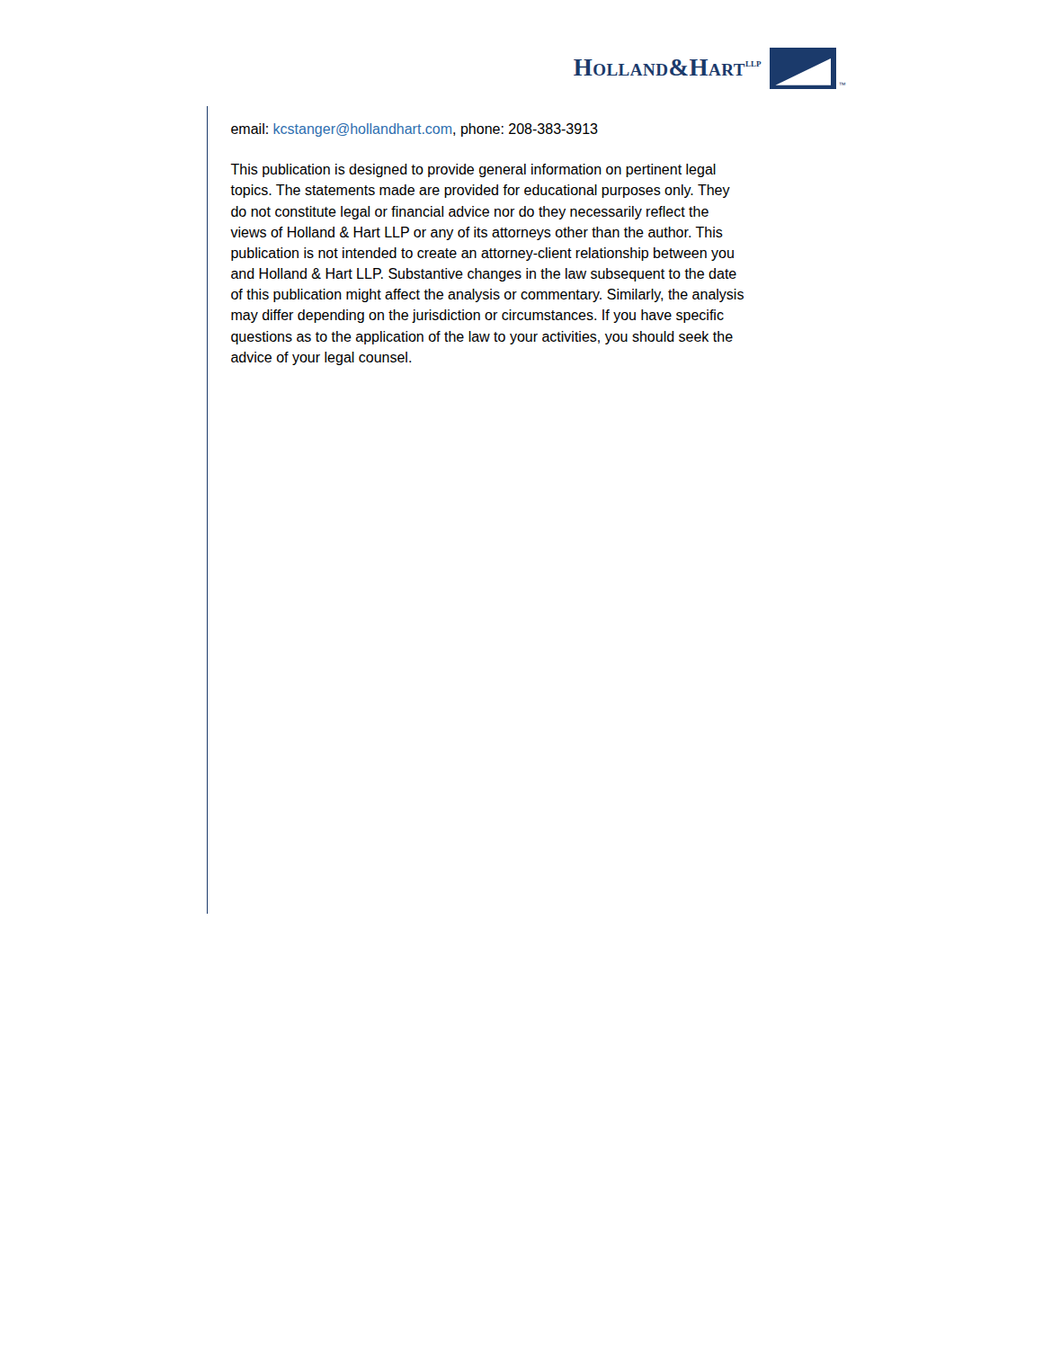Holland&HartLLP
™
email: kcstanger@hollandhart.com, phone: 208-383-3913
This publication is designed to provide general information on pertinent legal topics. The statements made are provided for educational purposes only. They do not constitute legal or financial advice nor do they necessarily reflect the views of Holland & Hart LLP or any of its attorneys other than the author. This publication is not intended to create an attorney-client relationship between you and Holland & Hart LLP. Substantive changes in the law subsequent to the date of this publication might affect the analysis or commentary. Similarly, the analysis may differ depending on the jurisdiction or circumstances. If you have specific questions as to the application of the law to your activities, you should seek the advice of your legal counsel.